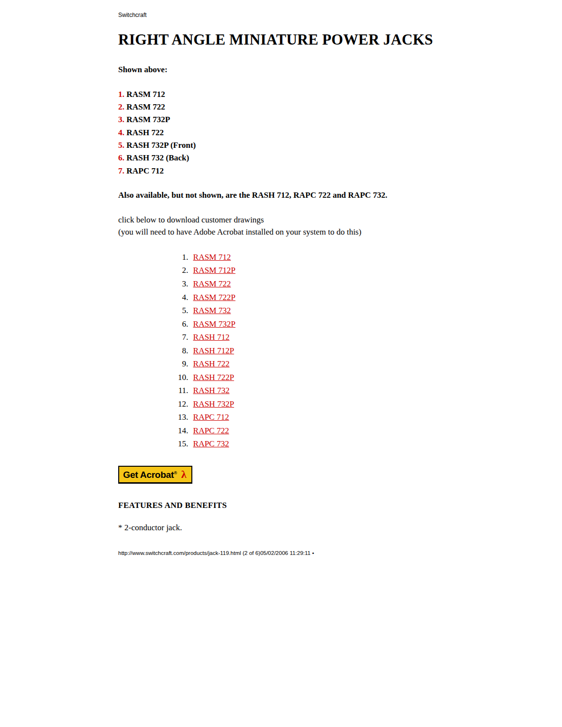Switchcraft
RIGHT ANGLE MINIATURE POWER JACKS
Shown above:
1. RASM 712
2. RASM 722
3. RASM 732P
4. RASH 722
5. RASH 732P (Front)
6. RASH 732 (Back)
7. RAPC 712
Also available, but not shown, are the RASH 712, RAPC 722 and RAPC 732.
click below to download customer drawings
(you will need to have Adobe Acrobat installed on your system to do this)
RASM 712
RASM 712P
RASM 722
RASM 722P
RASM 732
RASM 732P
RASH 712
RASH 712P
RASH 722
RASH 722P
RASH 732
RASH 732P
RAPC 712
RAPC 722
RAPC 732
Get Acrobat® λ
FEATURES AND BENEFITS
* 2-conductor jack.
http://www.switchcraft.com/products/jack-119.html (2 of 6)05/02/2006 11:29:11 •